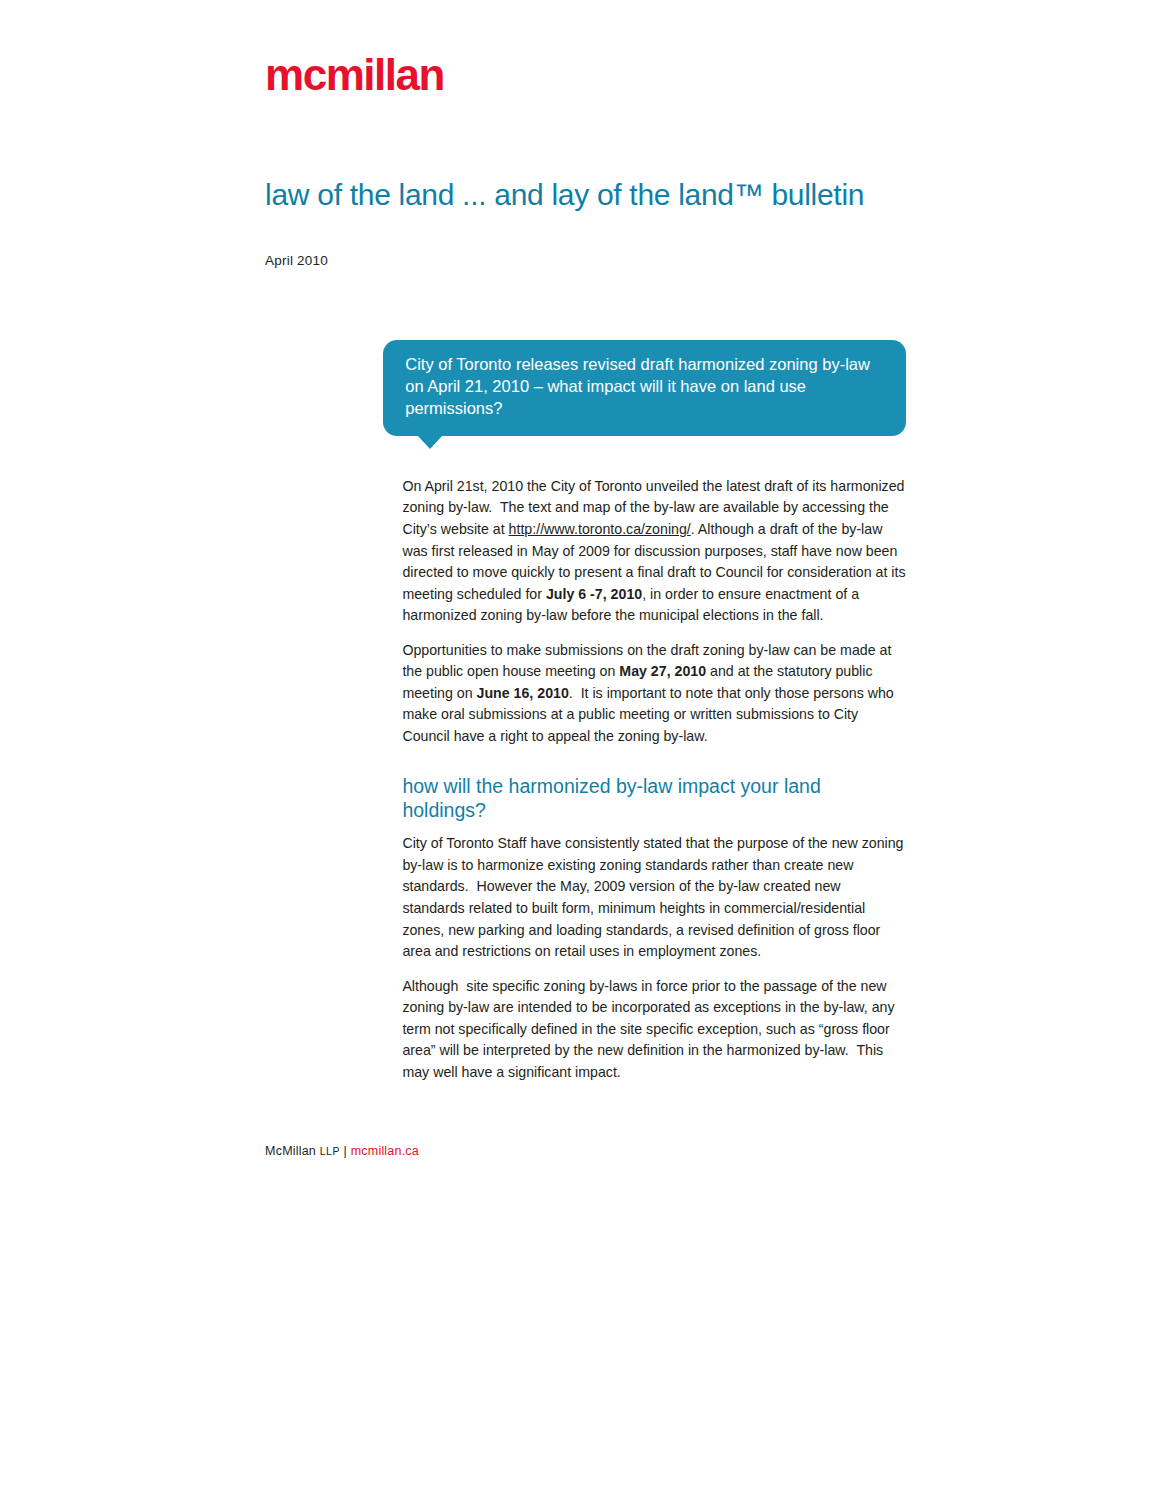mcmillan
law of the land ... and lay of the land™ bulletin
April 2010
City of Toronto releases revised draft harmonized zoning by-law on April 21, 2010 – what impact will it have on land use permissions?
On April 21st, 2010 the City of Toronto unveiled the latest draft of its harmonized zoning by-law. The text and map of the by-law are available by accessing the City’s website at http://www.toronto.ca/zoning/. Although a draft of the by-law was first released in May of 2009 for discussion purposes, staff have now been directed to move quickly to present a final draft to Council for consideration at its meeting scheduled for July 6 -7, 2010, in order to ensure enactment of a harmonized zoning by-law before the municipal elections in the fall.
Opportunities to make submissions on the draft zoning by-law can be made at the public open house meeting on May 27, 2010 and at the statutory public meeting on June 16, 2010. It is important to note that only those persons who make oral submissions at a public meeting or written submissions to City Council have a right to appeal the zoning by-law.
how will the harmonized by-law impact your land holdings?
City of Toronto Staff have consistently stated that the purpose of the new zoning by-law is to harmonize existing zoning standards rather than create new standards. However the May, 2009 version of the by-law created new standards related to built form, minimum heights in commercial/residential zones, new parking and loading standards, a revised definition of gross floor area and restrictions on retail uses in employment zones.
Although site specific zoning by-laws in force prior to the passage of the new zoning by-law are intended to be incorporated as exceptions in the by-law, any term not specifically defined in the site specific exception, such as “gross floor area” will be interpreted by the new definition in the harmonized by-law. This may well have a significant impact.
McMillan LLP | mcmillan.ca